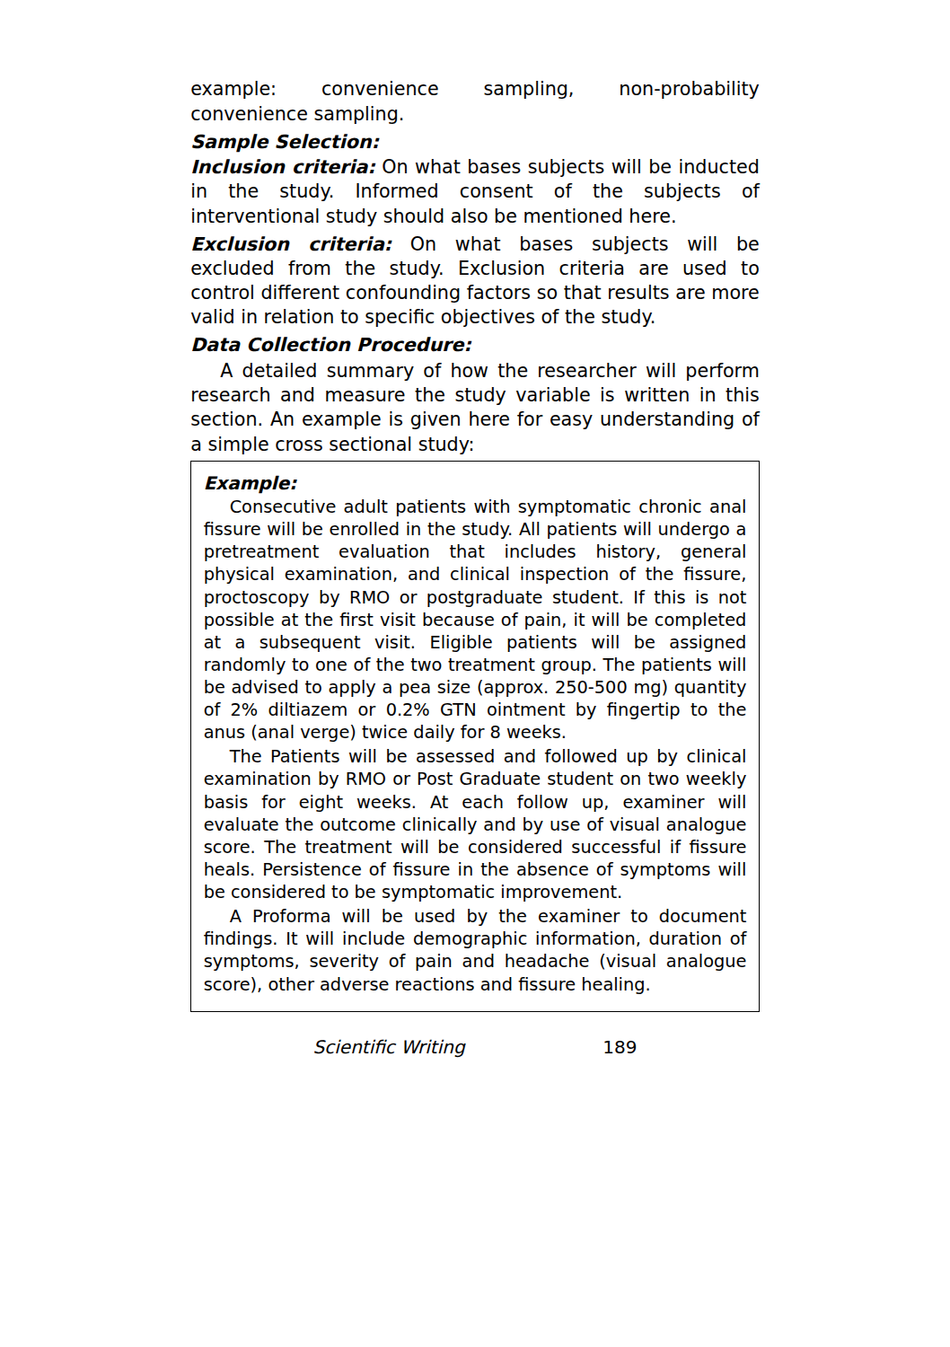example: convenience sampling, non-probability convenience sampling.
Sample Selection:
Inclusion criteria: On what bases subjects will be inducted in the study. Informed consent of the subjects of interventional study should also be mentioned here.
Exclusion criteria: On what bases subjects will be excluded from the study. Exclusion criteria are used to control different confounding factors so that results are more valid in relation to specific objectives of the study.
Data Collection Procedure:
A detailed summary of how the researcher will perform research and measure the study variable is written in this section. An example is given here for easy understanding of a simple cross sectional study:
Example:
Consecutive adult patients with symptomatic chronic anal fissure will be enrolled in the study. All patients will undergo a pretreatment evaluation that includes history, general physical examination, and clinical inspection of the fissure, proctoscopy by RMO or postgraduate student. If this is not possible at the first visit because of pain, it will be completed at a subsequent visit. Eligible patients will be assigned randomly to one of the two treatment group. The patients will be advised to apply a pea size (approx. 250-500 mg) quantity of 2% diltiazem or 0.2% GTN ointment by fingertip to the anus (anal verge) twice daily for 8 weeks.
The Patients will be assessed and followed up by clinical examination by RMO or Post Graduate student on two weekly basis for eight weeks. At each follow up, examiner will evaluate the outcome clinically and by use of visual analogue score. The treatment will be considered successful if fissure heals. Persistence of fissure in the absence of symptoms will be considered to be symptomatic improvement.
A Proforma will be used by the examiner to document findings. It will include demographic information, duration of symptoms, severity of pain and headache (visual analogue score), other adverse reactions and fissure healing.
Scientific Writing 189